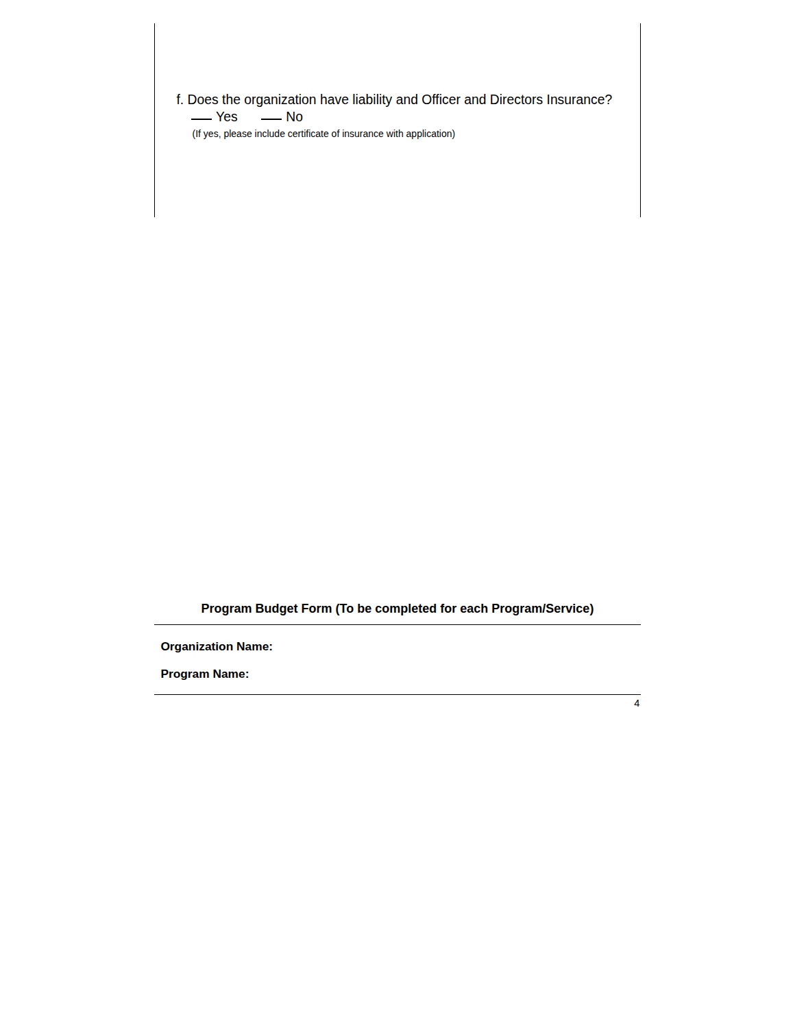f. Does the organization have liability and Officer and Directors Insurance? Yes No
(If yes, please include certificate of insurance with application)
Program Budget Form (To be completed for each Program/Service)
Organization Name:
Program Name:
4